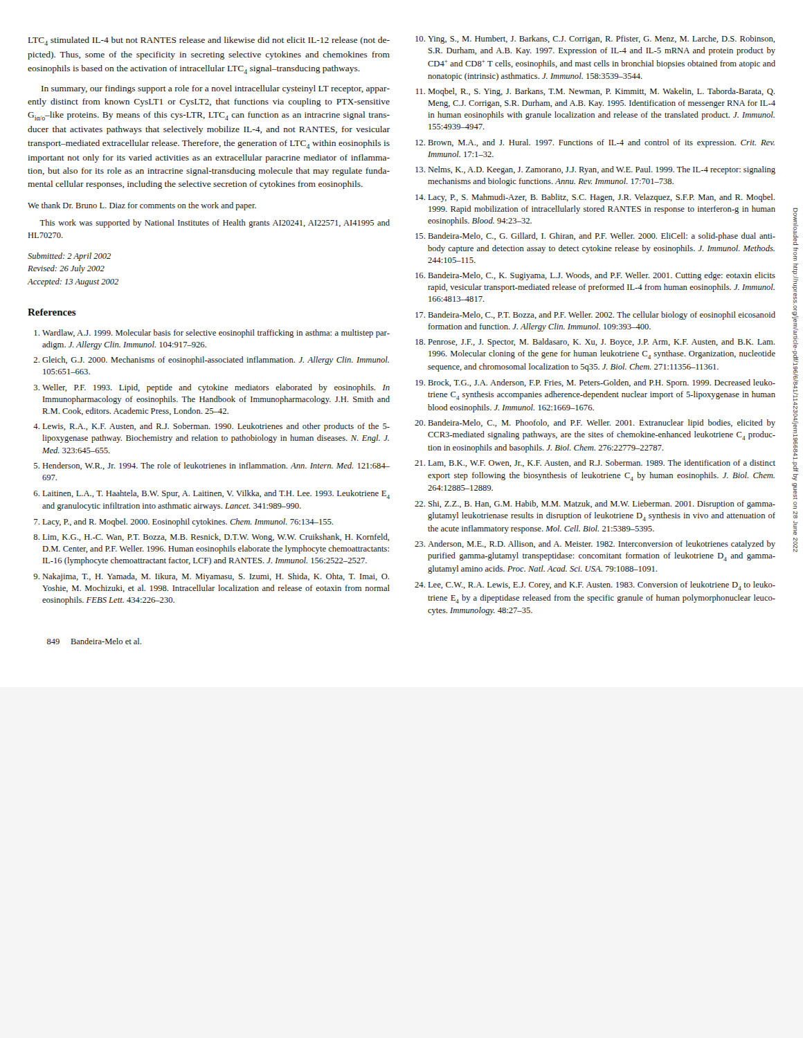Downloaded from http://rupress.org/jem/article-pdf/196/6/841/1142304/jem1966841.pdf by guest on 28 June 2022
LTC4 stimulated IL-4 but not RANTES release and likewise did not elicit IL-12 release (not depicted). Thus, some of the specificity in secreting selective cytokines and chemokines from eosinophils is based on the activation of intracellular LTC4 signal–transducing pathways.
In summary, our findings support a role for a novel intracellular cysteinyl LT receptor, apparently distinct from known CysLT1 or CysLT2, that functions via coupling to PTX-sensitive Giα/o–like proteins. By means of this cys-LTR, LTC4 can function as an intracrine signal transducer that activates pathways that selectively mobilize IL-4, and not RANTES, for vesicular transport–mediated extracellular release. Therefore, the generation of LTC4 within eosinophils is important not only for its varied activities as an extracellular paracrine mediator of inflammation, but also for its role as an intracrine signal-transducing molecule that may regulate fundamental cellular responses, including the selective secretion of cytokines from eosinophils.
We thank Dr. Bruno L. Diaz for comments on the work and paper.
This work was supported by National Institutes of Health grants AI20241, AI22571, AI41995 and HL70270.
Submitted: 2 April 2002
Revised: 26 July 2002
Accepted: 13 August 2002
References
Wardlaw, A.J. 1999. Molecular basis for selective eosinophil trafficking in asthma: a multistep paradigm. J. Allergy Clin. Immunol. 104:917–926.
Gleich, G.J. 2000. Mechanisms of eosinophil-associated inflammation. J. Allergy Clin. Immunol. 105:651–663.
Weller, P.F. 1993. Lipid, peptide and cytokine mediators elaborated by eosinophils. In Immunopharmacology of eosinophils. The Handbook of Immunopharmacology. J.H. Smith and R.M. Cook, editors. Academic Press, London. 25–42.
Lewis, R.A., K.F. Austen, and R.J. Soberman. 1990. Leukotrienes and other products of the 5-lipoxygenase pathway. Biochemistry and relation to pathobiology in human diseases. N. Engl. J. Med. 323:645–655.
Henderson, W.R., Jr. 1994. The role of leukotrienes in inflammation. Ann. Intern. Med. 121:684–697.
Laitinen, L.A., T. Haahtela, B.W. Spur, A. Laitinen, V. Vilkka, and T.H. Lee. 1993. Leukotriene E4 and granulocytic infiltration into asthmatic airways. Lancet. 341:989–990.
Lacy, P., and R. Moqbel. 2000. Eosinophil cytokines. Chem. Immunol. 76:134–155.
Lim, K.G., H.-C. Wan, P.T. Bozza, M.B. Resnick, D.T.W. Wong, W.W. Cruikshank, H. Kornfeld, D.M. Center, and P.F. Weller. 1996. Human eosinophils elaborate the lymphocyte chemoattractants: IL-16 (lymphocyte chemoattractant factor, LCF) and RANTES. J. Immunol. 156:2522–2527.
Nakajima, T., H. Yamada, M. Iikura, M. Miyamasu, S. Izumi, H. Shida, K. Ohta, T. Imai, O. Yoshie, M. Mochizuki, et al. 1998. Intracellular localization and release of eotaxin from normal eosinophils. FEBS Lett. 434:226–230.
Ying, S., M. Humbert, J. Barkans, C.J. Corrigan, R. Pfister, G. Menz, M. Larche, D.S. Robinson, S.R. Durham, and A.B. Kay. 1997. Expression of IL-4 and IL-5 mRNA and protein product by CD4+ and CD8+ T cells, eosinophils, and mast cells in bronchial biopsies obtained from atopic and nonatopic (intrinsic) asthmatics. J. Immunol. 158:3539–3544.
Moqbel, R., S. Ying, J. Barkans, T.M. Newman, P. Kimmitt, M. Wakelin, L. Taborda-Barata, Q. Meng, C.J. Corrigan, S.R. Durham, and A.B. Kay. 1995. Identification of messenger RNA for IL-4 in human eosinophils with granule localization and release of the translated product. J. Immunol. 155:4939–4947.
Brown, M.A., and J. Hural. 1997. Functions of IL-4 and control of its expression. Crit. Rev. Immunol. 17:1–32.
Nelms, K., A.D. Keegan, J. Zamorano, J.J. Ryan, and W.E. Paul. 1999. The IL-4 receptor: signaling mechanisms and biologic functions. Annu. Rev. Immunol. 17:701–738.
Lacy, P., S. Mahmudi-Azer, B. Bablitz, S.C. Hagen, J.R. Velazquez, S.F.P. Man, and R. Moqbel. 1999. Rapid mobilization of intracellularly stored RANTES in response to interferon-g in human eosinophils. Blood. 94:23–32.
Bandeira-Melo, C., G. Gillard, I. Ghiran, and P.F. Weller. 2000. EliCell: a solid-phase dual antibody capture and detection assay to detect cytokine release by eosinophils. J. Immunol. Methods. 244:105–115.
Bandeira-Melo, C., K. Sugiyama, L.J. Woods, and P.F. Weller. 2001. Cutting edge: eotaxin elicits rapid, vesicular transport-mediated release of preformed IL-4 from human eosinophils. J. Immunol. 166:4813–4817.
Bandeira-Melo, C., P.T. Bozza, and P.F. Weller. 2002. The cellular biology of eosinophil eicosanoid formation and function. J. Allergy Clin. Immunol. 109:393–400.
Penrose, J.F., J. Spector, M. Baldasaro, K. Xu, J. Boyce, J.P. Arm, K.F. Austen, and B.K. Lam. 1996. Molecular cloning of the gene for human leukotriene C4 synthase. Organization, nucleotide sequence, and chromosomal localization to 5q35. J. Biol. Chem. 271:11356–11361.
Brock, T.G., J.A. Anderson, F.P. Fries, M. Peters-Golden, and P.H. Sporn. 1999. Decreased leukotriene C4 synthesis accompanies adherence-dependent nuclear import of 5-lipoxygenase in human blood eosinophils. J. Immunol. 162:1669–1676.
Bandeira-Melo, C., M. Phoofolo, and P.F. Weller. 2001. Extranuclear lipid bodies, elicited by CCR3-mediated signaling pathways, are the sites of chemokine-enhanced leukotriene C4 production in eosinophils and basophils. J. Biol. Chem. 276:22779–22787.
Lam, B.K., W.F. Owen, Jr., K.F. Austen, and R.J. Soberman. 1989. The identification of a distinct export step following the biosynthesis of leukotriene C4 by human eosinophils. J. Biol. Chem. 264:12885–12889.
Shi, Z.Z., B. Han, G.M. Habib, M.M. Matzuk, and M.W. Lieberman. 2001. Disruption of gamma-glutamyl leukotrienase results in disruption of leukotriene D4 synthesis in vivo and attenuation of the acute inflammatory response. Mol. Cell. Biol. 21:5389–5395.
Anderson, M.E., R.D. Allison, and A. Meister. 1982. Interconversion of leukotrienes catalyzed by purified gamma-glutamyl transpeptidase: concomitant formation of leukotriene D4 and gamma-glutamyl amino acids. Proc. Natl. Acad. Sci. USA. 79:1088–1091.
Lee, C.W., R.A. Lewis, E.J. Corey, and K.F. Austen. 1983. Conversion of leukotriene D4 to leukotriene E4 by a dipeptidase released from the specific granule of human polymorphonuclear leucocytes. Immunology. 48:27–35.
849 Bandeira-Melo et al.